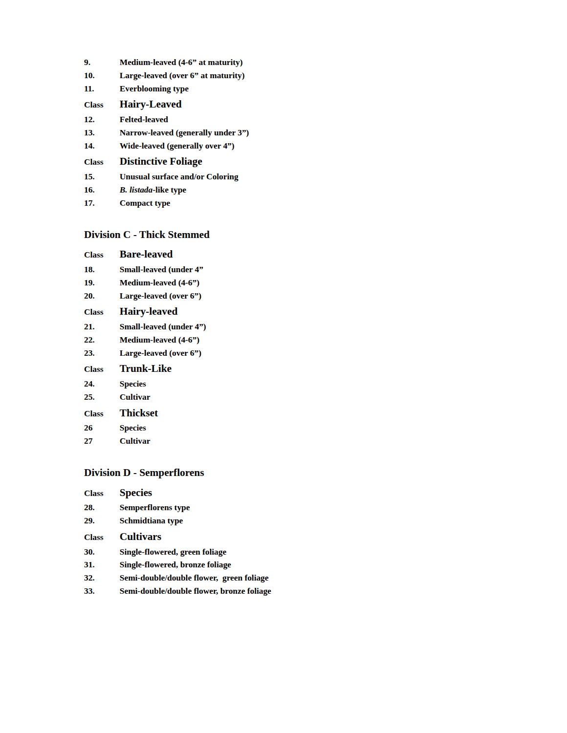9. Medium-leaved (4-6” at maturity)
10. Large-leaved (over 6” at maturity)
11. Everblooming type
Class Hairy-Leaved
12. Felted-leaved
13. Narrow-leaved (generally under 3”)
14. Wide-leaved (generally over 4”)
Class Distinctive Foliage
15. Unusual surface and/or Coloring
16. B. listada-like type
17. Compact type
Division C - Thick Stemmed
Class Bare-leaved
18. Small-leaved (under 4”
19. Medium-leaved (4-6”)
20. Large-leaved (over 6”)
Class Hairy-leaved
21. Small-leaved (under 4”)
22. Medium-leaved (4-6”)
23. Large-leaved (over 6”)
Class Trunk-Like
24. Species
25. Cultivar
Class Thickset
26 Species
27 Cultivar
Division D - Semperflorens
Class Species
28. Semperflorens type
29. Schmidtiana type
Class Cultivars
30. Single-flowered, green foliage
31. Single-flowered, bronze foliage
32. Semi-double/double flower, green foliage
33. Semi-double/double flower, bronze foliage